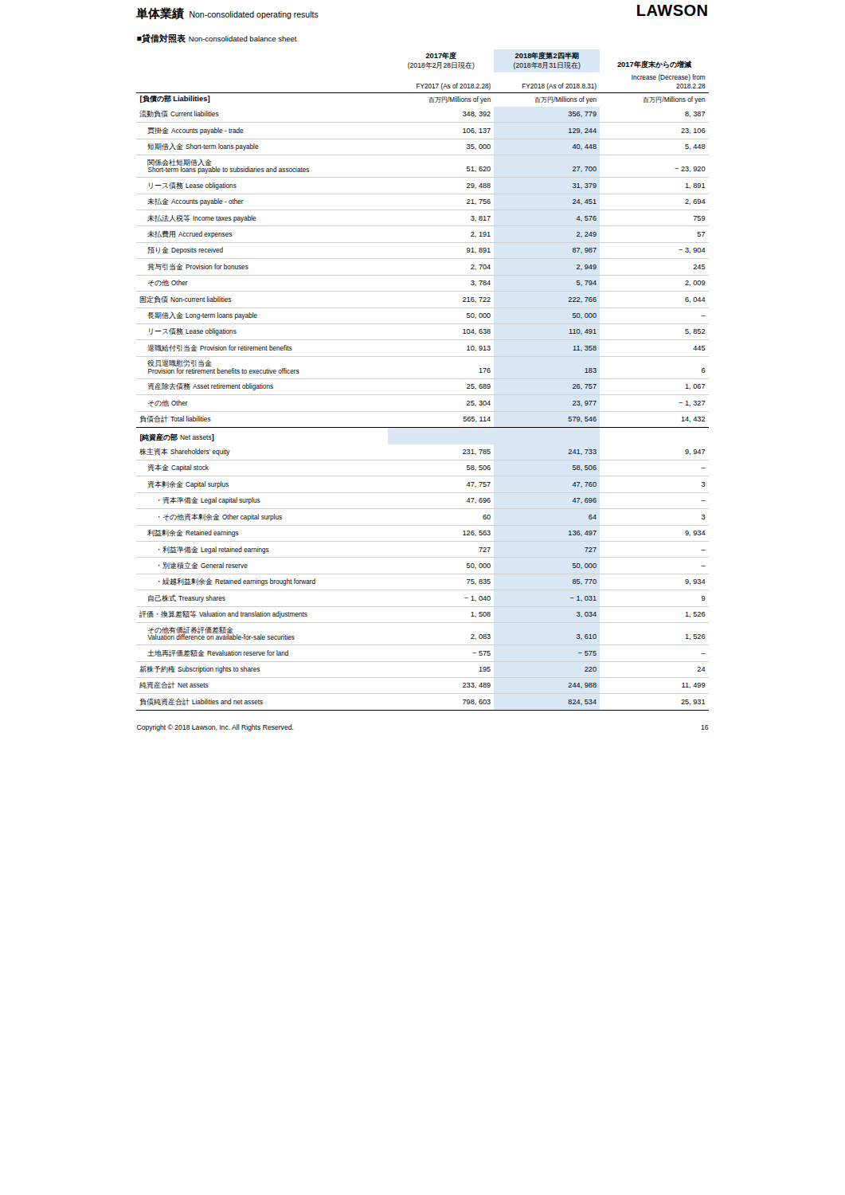単体業績Non-consolidated operating results
LAWSON
■貸借対照表Non-consolidated balance sheet
| | 2017年度 (2018年2月28日現在) | 2018年度第2四半期 (2018年8月31日現在) | 2017年度末からの増減 |
| --- | --- | --- | --- |
| | FY2017 (As of 2018.2.28) | FY2018 (As of 2018.8.31) | Increase (Decrease) from 2018.2.28 |
| [負債の部 Liabilities] | 百万円/Millions of yen | 百万円/Millions of yen | 百万円/Millions of yen |
| 流動負債 Current liabilities | 348, 392 | 356, 779 | 8, 387 |
| 買掛金 Accounts payable - trade | 106, 137 | 129, 244 | 23, 106 |
| 短期借入金 Short-term loans payable | 35, 000 | 40, 448 | 5, 448 |
| 関係会社短期借入金 Short-term loans payable to subsidiaries and associates | 51, 620 | 27, 700 | − 23, 920 |
| リース債務 Lease obligations | 29, 488 | 31, 379 | 1, 891 |
| 未払金 Accounts payable - other | 21, 756 | 24, 451 | 2, 694 |
| 未払法人税等 Income taxes payable | 3, 817 | 4, 576 | 759 |
| 未払費用 Accrued expenses | 2, 191 | 2, 249 | 57 |
| 預り金 Deposits received | 91, 891 | 87, 987 | − 3, 904 |
| 賞与引当金 Provision for bonuses | 2, 704 | 2, 949 | 245 |
| その他 Other | 3, 784 | 5, 794 | 2, 009 |
| 固定負債 Non-current liabilities | 216, 722 | 222, 766 | 6, 044 |
| 長期借入金 Long-term loans payable | 50, 000 | 50, 000 | – |
| リース債務 Lease obligations | 104, 638 | 110, 491 | 5, 852 |
| 退職給付引当金 Provision for retirement benefits | 10, 913 | 11, 358 | 445 |
| 役員退職慰労引当金 Provision for retirement benefits to executive officers | 176 | 183 | 6 |
| 資産除去債務 Asset retirement obligations | 25, 689 | 26, 757 | 1, 067 |
| その他 Other | 25, 304 | 23, 977 | − 1, 327 |
| 負債合計 Total liabilities | 565, 114 | 579, 546 | 14, 432 |
| [純資産の部 Net assets ] | | | |
| 株主資本 Shareholders' equity | 231, 785 | 241, 733 | 9, 947 |
| 資本金 Capital stock | 58, 506 | 58, 506 | – |
| 資本剰余金 Capital surplus | 47, 757 | 47, 760 | 3 |
| ・資本準備金 Legal capital surplus | 47, 696 | 47, 696 | – |
| ・その他資本剰余金 Other capital surplus | 60 | 64 | 3 |
| 利益剰余金 Retained earnings | 126, 563 | 136, 497 | 9, 934 |
| ・利益準備金 Legal retained earnings | 727 | 727 | – |
| ・別途積立金 General reserve | 50, 000 | 50, 000 | – |
| ・繰越利益剰余金 Retained earnings brought forward | 75, 835 | 85, 770 | 9, 934 |
| 自己株式 Treasury shares | − 1, 040 | − 1, 031 | 9 |
| 評価・換算差額等 Valuation and translation adjustments | 1, 508 | 3, 034 | 1, 526 |
| その他有価証券評価差額金 Valuation difference on available-for-sale securities | 2, 083 | 3, 610 | 1, 526 |
| 土地再評価差額金 Revaluation reserve for land | − 575 | − 575 | – |
| 新株予約権 Subscription rights to shares | 195 | 220 | 24 |
| 純資産合計 Net assets | 233, 489 | 244, 988 | 11, 499 |
| 負債純資産合計 Liabilities and net assets | 798, 603 | 824, 534 | 25, 931 |
Copyright © 2018 Lawson, Inc. All Rights Reserved.
16